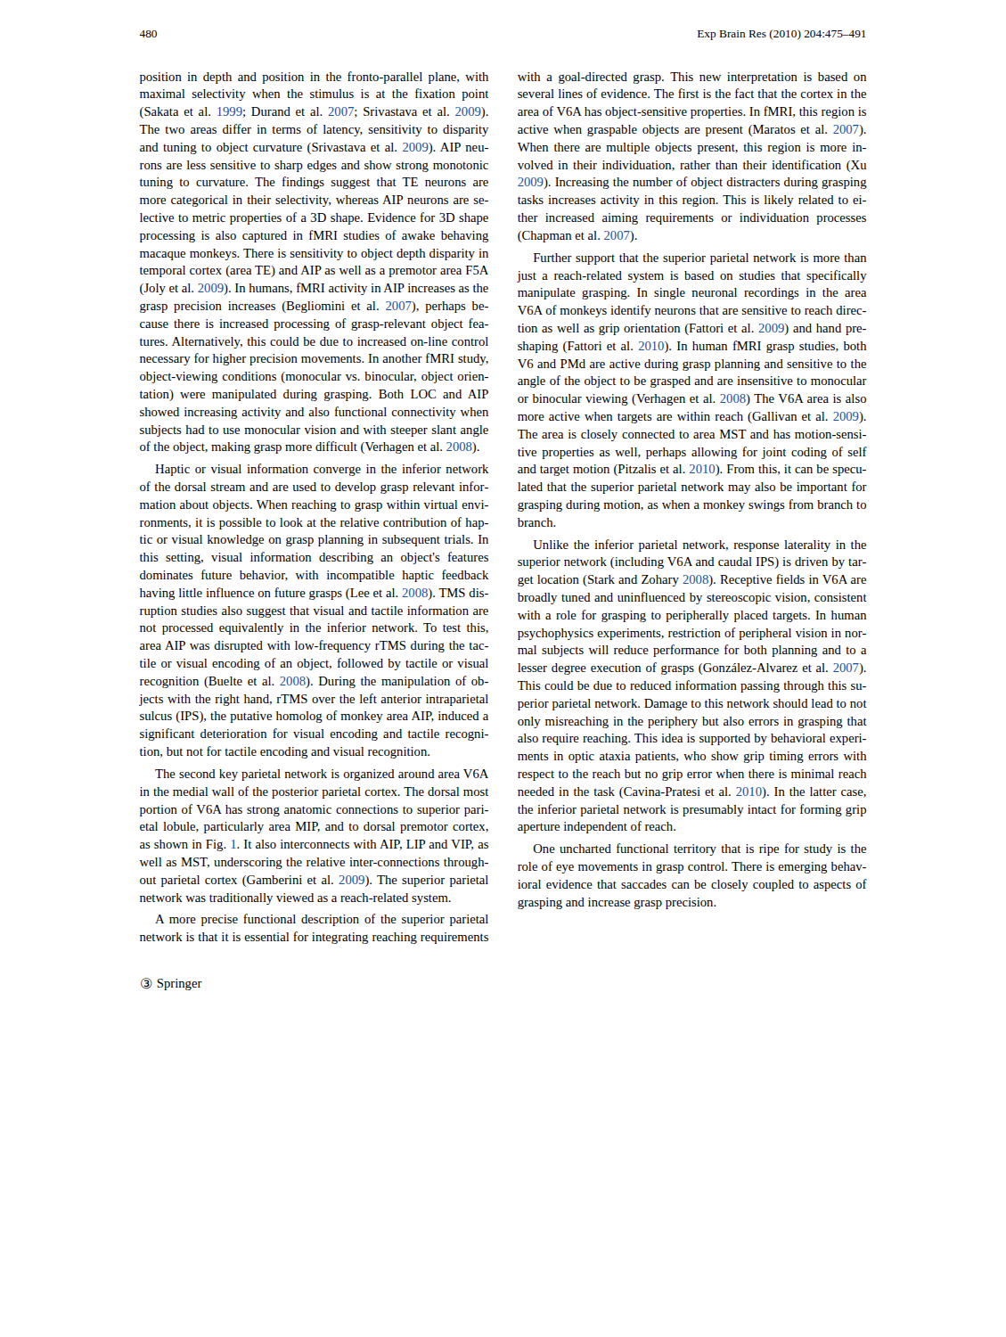480 Exp Brain Res (2010) 204:475–491
position in depth and position in the fronto-parallel plane, with maximal selectivity when the stimulus is at the fixation point (Sakata et al. 1999; Durand et al. 2007; Srivastava et al. 2009). The two areas differ in terms of latency, sensitivity to disparity and tuning to object curvature (Srivastava et al. 2009). AIP neurons are less sensitive to sharp edges and show strong monotonic tuning to curvature. The findings suggest that TE neurons are more categorical in their selectivity, whereas AIP neurons are selective to metric properties of a 3D shape. Evidence for 3D shape processing is also captured in fMRI studies of awake behaving macaque monkeys. There is sensitivity to object depth disparity in temporal cortex (area TE) and AIP as well as a premotor area F5A (Joly et al. 2009). In humans, fMRI activity in AIP increases as the grasp precision increases (Begliomini et al. 2007), perhaps because there is increased processing of grasp-relevant object features. Alternatively, this could be due to increased on-line control necessary for higher precision movements. In another fMRI study, object-viewing conditions (monocular vs. binocular, object orientation) were manipulated during grasping. Both LOC and AIP showed increasing activity and also functional connectivity when subjects had to use monocular vision and with steeper slant angle of the object, making grasp more difficult (Verhagen et al. 2008).
Haptic or visual information converge in the inferior network of the dorsal stream and are used to develop grasp relevant information about objects. When reaching to grasp within virtual environments, it is possible to look at the relative contribution of haptic or visual knowledge on grasp planning in subsequent trials. In this setting, visual information describing an object's features dominates future behavior, with incompatible haptic feedback having little influence on future grasps (Lee et al. 2008). TMS disruption studies also suggest that visual and tactile information are not processed equivalently in the inferior network. To test this, area AIP was disrupted with low-frequency rTMS during the tactile or visual encoding of an object, followed by tactile or visual recognition (Buelte et al. 2008). During the manipulation of objects with the right hand, rTMS over the left anterior intraparietal sulcus (IPS), the putative homolog of monkey area AIP, induced a significant deterioration for visual encoding and tactile recognition, but not for tactile encoding and visual recognition.
The second key parietal network is organized around area V6A in the medial wall of the posterior parietal cortex. The dorsal most portion of V6A has strong anatomic connections to superior parietal lobule, particularly area MIP, and to dorsal premotor cortex, as shown in Fig. 1. It also interconnects with AIP, LIP and VIP, as well as MST, underscoring the relative inter-connections throughout parietal cortex (Gamberini et al. 2009). The superior parietal network was traditionally viewed as a reach-related system.
A more precise functional description of the superior parietal network is that it is essential for integrating reaching requirements with a goal-directed grasp. This new interpretation is based on several lines of evidence. The first is the fact that the cortex in the area of V6A has object-sensitive properties. In fMRI, this region is active when graspable objects are present (Maratos et al. 2007). When there are multiple objects present, this region is more involved in their individuation, rather than their identification (Xu 2009). Increasing the number of object distracters during grasping tasks increases activity in this region. This is likely related to either increased aiming requirements or individuation processes (Chapman et al. 2007).
Further support that the superior parietal network is more than just a reach-related system is based on studies that specifically manipulate grasping. In single neuronal recordings in the area V6A of monkeys identify neurons that are sensitive to reach direction as well as grip orientation (Fattori et al. 2009) and hand preshaping (Fattori et al. 2010). In human fMRI grasp studies, both V6 and PMd are active during grasp planning and sensitive to the angle of the object to be grasped and are insensitive to monocular or binocular viewing (Verhagen et al. 2008) The V6A area is also more active when targets are within reach (Gallivan et al. 2009). The area is closely connected to area MST and has motion-sensitive properties as well, perhaps allowing for joint coding of self and target motion (Pitzalis et al. 2010). From this, it can be speculated that the superior parietal network may also be important for grasping during motion, as when a monkey swings from branch to branch.
Unlike the inferior parietal network, response laterality in the superior network (including V6A and caudal IPS) is driven by target location (Stark and Zohary 2008). Receptive fields in V6A are broadly tuned and uninfluenced by stereoscopic vision, consistent with a role for grasping to peripherally placed targets. In human psychophysics experiments, restriction of peripheral vision in normal subjects will reduce performance for both planning and to a lesser degree execution of grasps (González-Alvarez et al. 2007). This could be due to reduced information passing through this superior parietal network. Damage to this network should lead to not only misreaching in the periphery but also errors in grasping that also require reaching. This idea is supported by behavioral experiments in optic ataxia patients, who show grip timing errors with respect to the reach but no grip error when there is minimal reach needed in the task (Cavina-Pratesi et al. 2010). In the latter case, the inferior parietal network is presumably intact for forming grip aperture independent of reach.
One uncharted functional territory that is ripe for study is the role of eye movements in grasp control. There is emerging behavioral evidence that saccades can be closely coupled to aspects of grasping and increase grasp precision.
③ Springer